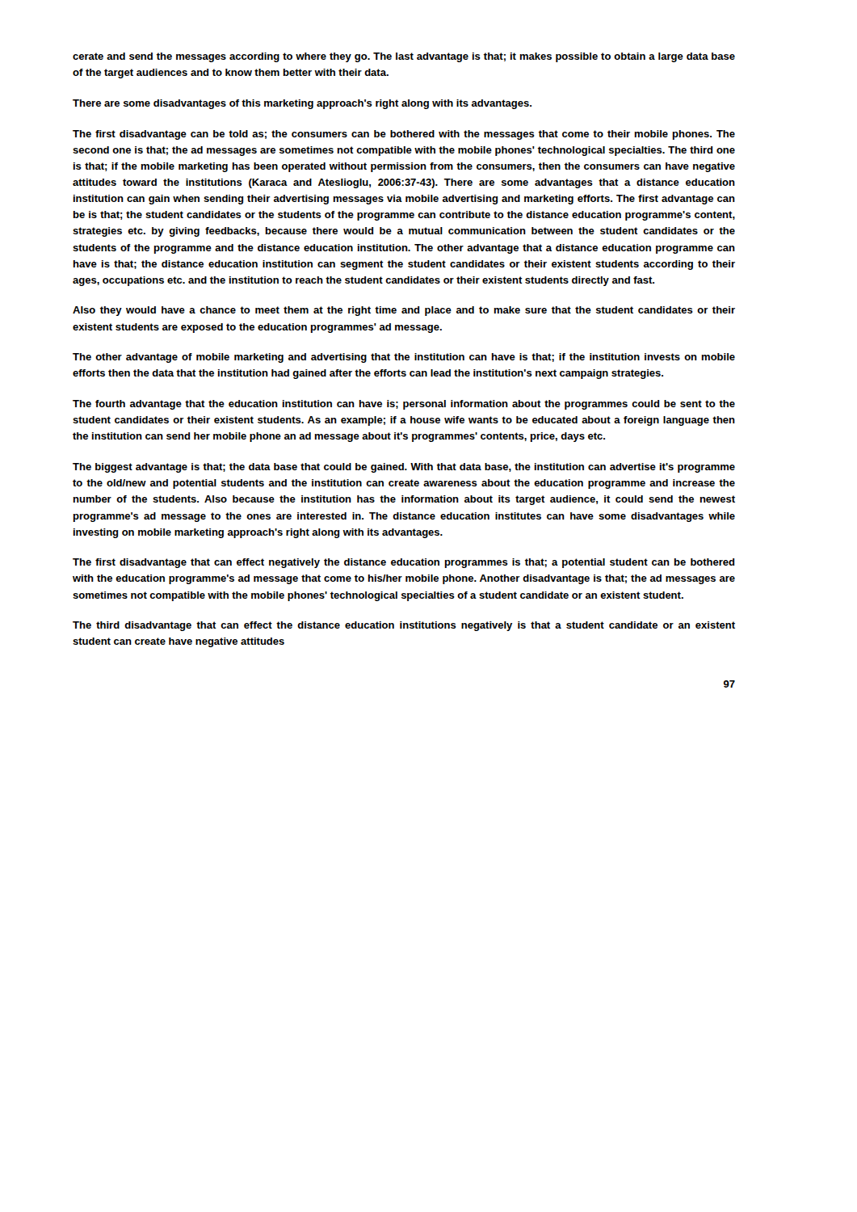cerate and send the messages according to where they go. The last advantage is that; it makes possible to obtain a large data base of the target audiences and to know them better with their data.
There are some disadvantages of this marketing approach's right along with its advantages.
The first disadvantage can be told as; the consumers can be bothered with the messages that come to their mobile phones. The second one is that; the ad messages are sometimes not compatible with the mobile phones' technological specialties. The third one is that; if the mobile marketing has been operated without permission from the consumers, then the consumers can have negative attitudes toward the institutions (Karaca and Ateslioglu, 2006:37-43). There are some advantages that a distance education institution can gain when sending their advertising messages via mobile advertising and marketing efforts. The first advantage can be is that; the student candidates or the students of the programme can contribute to the distance education programme's content, strategies etc. by giving feedbacks, because there would be a mutual communication between the student candidates or the students of the programme and the distance education institution. The other advantage that a distance education programme can have is that; the distance education institution can segment the student candidates or their existent students according to their ages, occupations etc. and the institution to reach the student candidates or their existent students directly and fast.
Also they would have a chance to meet them at the right time and place and to make sure that the student candidates or their existent students are exposed to the education programmes' ad message.
The other advantage of mobile marketing and advertising that the institution can have is that; if the institution invests on mobile efforts then the data that the institution had gained after the efforts can lead the institution's next campaign strategies.
The fourth advantage that the education institution can have is; personal information about the programmes could be sent to the student candidates or their existent students. As an example; if a house wife wants to be educated about a foreign language then the institution can send her mobile phone an ad message about it's programmes' contents, price, days etc.
The biggest advantage is that; the data base that could be gained. With that data base, the institution can advertise it's programme to the old/new and potential students and the institution can create awareness about the education programme and increase the number of the students. Also because the institution has the information about its target audience, it could send the newest programme's ad message to the ones are interested in. The distance education institutes can have some disadvantages while investing on mobile marketing approach's right along with its advantages.
The first disadvantage that can effect negatively the distance education programmes is that; a potential student can be bothered with the education programme's ad message that come to his/her mobile phone. Another disadvantage is that; the ad messages are sometimes not compatible with the mobile phones' technological specialties of a student candidate or an existent student.
The third disadvantage that can effect the distance education institutions negatively is that a student candidate or an existent student can create have negative attitudes
97